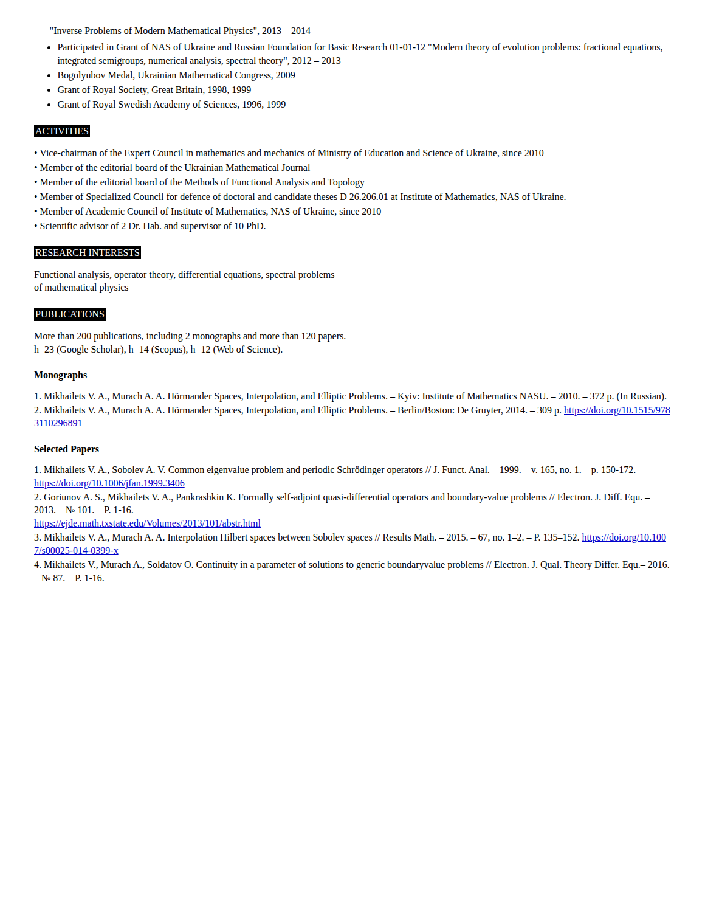"Inverse Problems of Modern Mathematical Physics", 2013 – 2014
Participated in Grant of NAS of Ukraine and Russian Foundation for Basic Research 01-01-12 "Modern theory of evolution problems: fractional equations, integrated semigroups, numerical analysis, spectral theory", 2012 – 2013
Bogolyubov Medal, Ukrainian Mathematical Congress, 2009
Grant of Royal Society, Great Britain, 1998, 1999
Grant of Royal Swedish Academy of Sciences, 1996, 1999
ACTIVITIES
• Vice-chairman of the Expert Council in mathematics and mechanics of Ministry of Education and Science of Ukraine, since 2010
• Member of the editorial board of the Ukrainian Mathematical Journal
• Member of the editorial board of the Methods of Functional Analysis and Topology
• Member of Specialized Council for defence of doctoral and candidate theses D 26.206.01 at Institute of Mathematics, NAS of Ukraine.
• Member of Academic Council of Institute of Mathematics, NAS of Ukraine, since 2010
• Scientific advisor of 2 Dr. Hab. and supervisor of 10 PhD.
RESEARCH INTERESTS
Functional analysis, operator theory, differential equations, spectral problems
of mathematical physics
PUBLICATIONS
More than 200 publications, including 2 monographs and more than 120 papers.
h=23 (Google Scholar), h=14 (Scopus), h=12 (Web of Science).
Monographs
1. Mikhailets V. A., Murach A. A. Hörmander Spaces, Interpolation, and Elliptic Problems. – Kyiv: Institute of Mathematics NASU. – 2010. – 372 p. (In Russian).
2. Mikhailets V. A., Murach A. A. Hörmander Spaces, Interpolation, and Elliptic Problems. – Berlin/Boston: De Gruyter, 2014. – 309 p. https://doi.org/10.1515/9783110296891
Selected Papers
1. Mikhailets V. A., Sobolev A. V. Common eigenvalue problem and periodic Schrödinger operators // J. Funct. Anal. – 1999. – v. 165, no. 1. – p. 150-172.
https://doi.org/10.1006/jfan.1999.3406
2. Goriunov A. S., Mikhailets V. A., Pankrashkin K. Formally self-adjoint quasi-differential operators and boundary-value problems // Electron. J. Diff. Equ. – 2013. – № 101. – P. 1-16.
https://ejde.math.txstate.edu/Volumes/2013/101/abstr.html
3. Mikhailets V. A., Murach A. A. Interpolation Hilbert spaces between Sobolev spaces // Results Math. – 2015. – 67, no. 1–2. – P. 135–152. https://doi.org/10.1007/s00025-014-0399-x
4. Mikhailets V., Murach A., Soldatov O. Continuity in a parameter of solutions to generic boundaryvalue problems // Electron. J. Qual. Theory Differ. Equ.– 2016. – № 87. – P. 1-16.